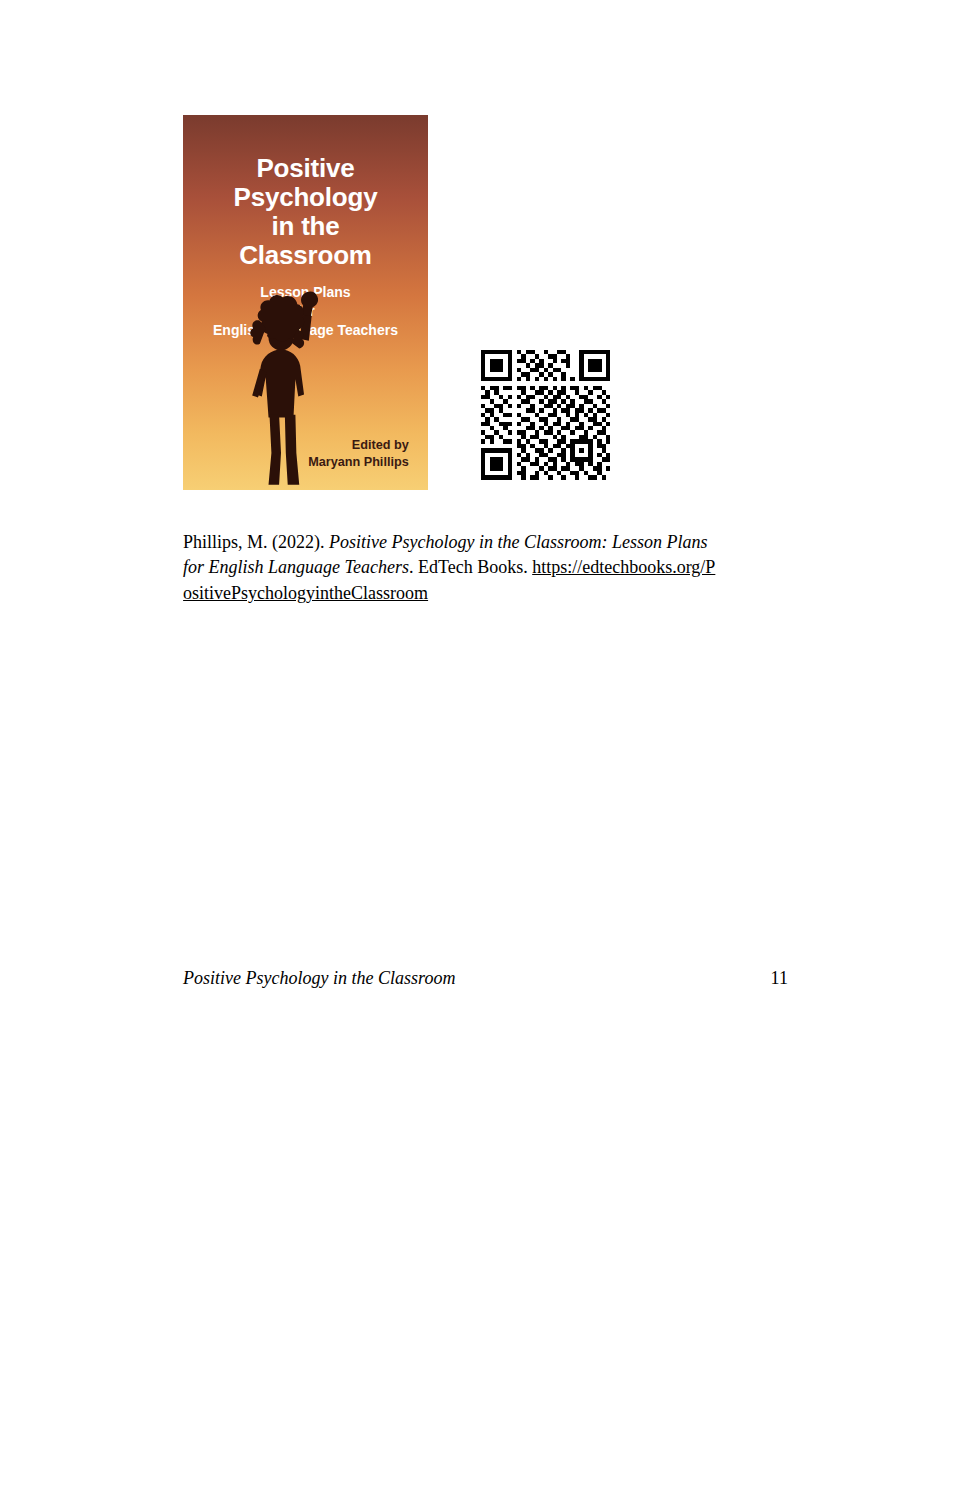Positive Psychology
in the Classroom
Lesson Plans
for
English Language Teachers
Edited by
Maryann Phillips
Phillips, M. (2022). Positive Psychology in the Classroom: Lesson Plans for English Language Teachers. EdTech Books. https://edtechbooks.org/PositivePsychologyintheClassroom
Positive Psychology in the Classroom 11